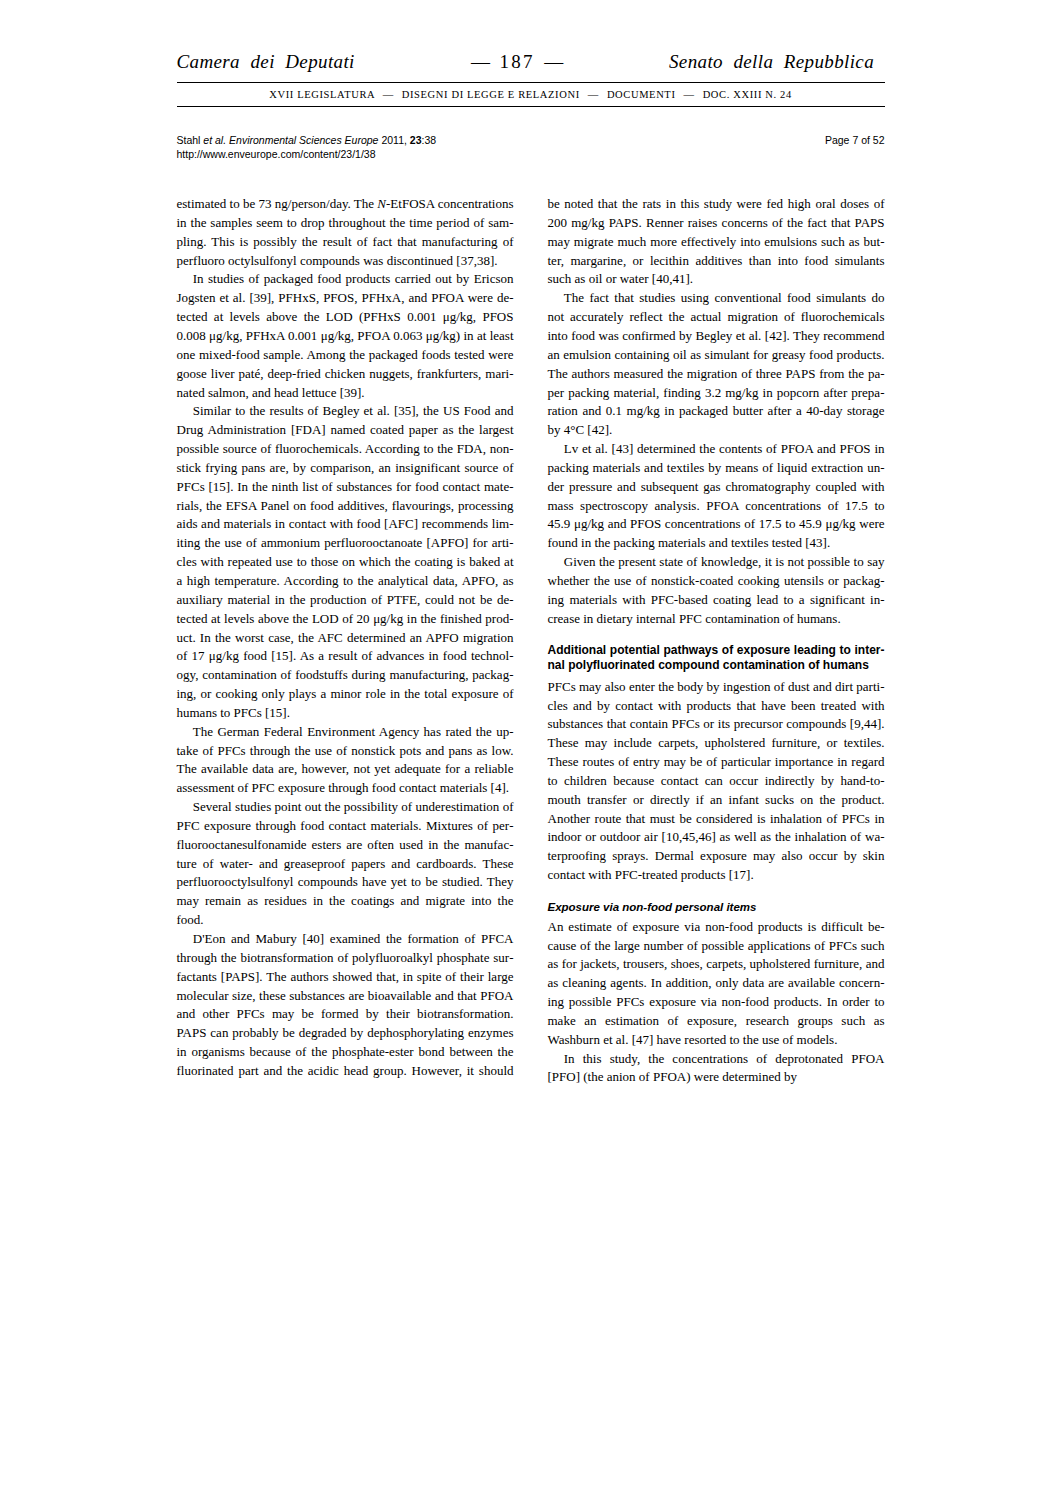Camera dei Deputati
—187—
Senato della Repubblica
XVII Legislatura — Disegni di legge e relazioni — Documenti — Doc. XXIII N. 24
Stahl et al. Environmental Sciences Europe 2011, 23:38
http://www.enveurope.com/content/23/1/38
Page 7 of 52
estimated to be 73 ng/person/day. The N-EtFOSA concentrations in the samples seem to drop throughout the time period of sampling. This is possibly the result of fact that manufacturing of perfluoro octylsulfonyl compounds was discontinued [37,38].
In studies of packaged food products carried out by Ericson Jogsten et al. [39], PFHxS, PFOS, PFHxA, and PFOA were detected at levels above the LOD (PFHxS 0.001 μg/kg, PFOS 0.008 μg/kg, PFHxA 0.001 μg/kg, PFOA 0.063 μg/kg) in at least one mixed-food sample. Among the packaged foods tested were goose liver paté, deep-fried chicken nuggets, frankfurters, marinated salmon, and head lettuce [39].
Similar to the results of Begley et al. [35], the US Food and Drug Administration [FDA] named coated paper as the largest possible source of fluorochemicals. According to the FDA, nonstick frying pans are, by comparison, an insignificant source of PFCs [15]. In the ninth list of substances for food contact materials, the EFSA Panel on food additives, flavourings, processing aids and materials in contact with food [AFC] recommends limiting the use of ammonium perfluorooctanoate [APFO] for articles with repeated use to those on which the coating is baked at a high temperature. According to the analytical data, APFO, as auxiliary material in the production of PTFE, could not be detected at levels above the LOD of 20 μg/kg in the finished product. In the worst case, the AFC determined an APFO migration of 17 μg/kg food [15]. As a result of advances in food technology, contamination of foodstuffs during manufacturing, packaging, or cooking only plays a minor role in the total exposure of humans to PFCs [15].
The German Federal Environment Agency has rated the uptake of PFCs through the use of nonstick pots and pans as low. The available data are, however, not yet adequate for a reliable assessment of PFC exposure through food contact materials [4].
Several studies point out the possibility of underestimation of PFC exposure through food contact materials. Mixtures of perfluorooctanesulfonamide esters are often used in the manufacture of water- and greaseproof papers and cardboards. These perfluorooctylsulfonyl compounds have yet to be studied. They may remain as residues in the coatings and migrate into the food.
D'Eon and Mabury [40] examined the formation of PFCA through the biotransformation of polyfluoroalkyl phosphate surfactants [PAPS]. The authors showed that, in spite of their large molecular size, these substances are bioavailable and that PFOA and other PFCs may be formed by their biotransformation. PAPS can probably be degraded by dephosphorylating enzymes in organisms because of the phosphate-ester bond between the fluorinated part and the acidic head group. However, it should be noted that the rats in this study were fed high oral doses of 200 mg/kg PAPS. Renner raises concerns of the fact that PAPS may migrate much more effectively into emulsions such as butter, margarine, or lecithin additives than into food simulants such as oil or water [40,41].
The fact that studies using conventional food simulants do not accurately reflect the actual migration of fluorochemicals into food was confirmed by Begley et al. [42]. They recommend an emulsion containing oil as simulant for greasy food products. The authors measured the migration of three PAPS from the paper packing material, finding 3.2 mg/kg in popcorn after preparation and 0.1 mg/kg in packaged butter after a 40-day storage by 4°C [42].
Lv et al. [43] determined the contents of PFOA and PFOS in packing materials and textiles by means of liquid extraction under pressure and subsequent gas chromatography coupled with mass spectroscopy analysis. PFOA concentrations of 17.5 to 45.9 μg/kg and PFOS concentrations of 17.5 to 45.9 μg/kg were found in the packing materials and textiles tested [43].
Given the present state of knowledge, it is not possible to say whether the use of nonstick-coated cooking utensils or packaging materials with PFC-based coating lead to a significant increase in dietary internal PFC contamination of humans.
Additional potential pathways of exposure leading to internal polyfluorinated compound contamination of humans
PFCs may also enter the body by ingestion of dust and dirt particles and by contact with products that have been treated with substances that contain PFCs or its precursor compounds [9,44]. These may include carpets, upholstered furniture, or textiles. These routes of entry may be of particular importance in regard to children because contact can occur indirectly by hand-to-mouth transfer or directly if an infant sucks on the product. Another route that must be considered is inhalation of PFCs in indoor or outdoor air [10,45,46] as well as the inhalation of waterproofing sprays. Dermal exposure may also occur by skin contact with PFC-treated products [17].
Exposure via non-food personal items
An estimate of exposure via non-food products is difficult because of the large number of possible applications of PFCs such as for jackets, trousers, shoes, carpets, upholstered furniture, and as cleaning agents. In addition, only data are available concerning possible PFCs exposure via non-food products. In order to make an estimation of exposure, research groups such as Washburn et al. [47] have resorted to the use of models.
In this study, the concentrations of deprotonated PFOA [PFO] (the anion of PFOA) were determined by